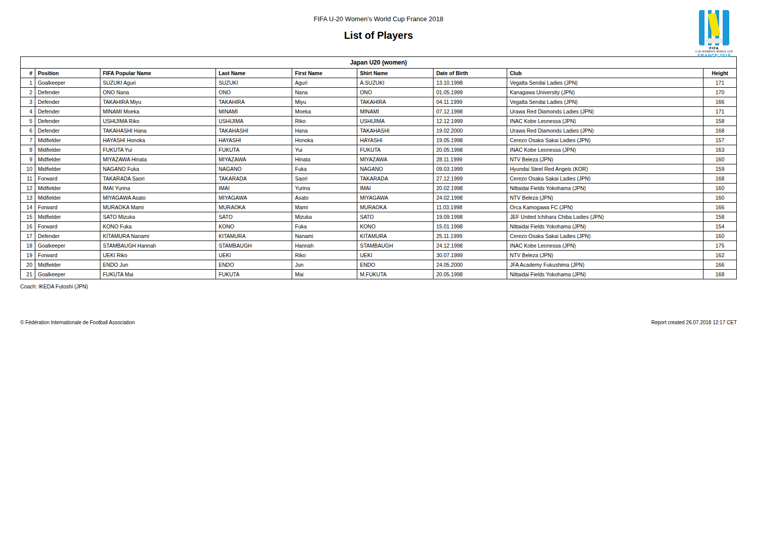FIFA
U-20 WOMEN'S WORLD CUP
FRANCE 2018
FIFA U-20 Women's World Cup France 2018
List of Players
Japan U20 (women)
| # | Position | FIFA Popular Name | Last Name | First Name | Shirt Name | Date of Birth | Club | Height |
| --- | --- | --- | --- | --- | --- | --- | --- | --- |
| 1 | Goalkeeper | SUZUKI Aguri | SUZUKI | Aguri | A.SUZUKI | 13.10.1998 | Vegalta Sendai Ladies (JPN) | 171 |
| 2 | Defender | ONO Nana | ONO | Nana | ONO | 01.05.1999 | Kanagawa University (JPN) | 170 |
| 3 | Defender | TAKAHIRA Miyu | TAKAHIRA | Miyu | TAKAHIRA | 04.11.1999 | Vegalta Sendai Ladies (JPN) | 166 |
| 4 | Defender | MINAMI Moeka | MINAMI | Moeka | MINAMI | 07.12.1998 | Urawa Red Diamonds Ladies (JPN) | 171 |
| 5 | Defender | USHIJIMA Riko | USHIJIMA | Riko | USHIJIMA | 12.12.1999 | INAC Kobe Leonessa (JPN) | 158 |
| 6 | Defender | TAKAHASHI Hana | TAKAHASHI | Hana | TAKAHASHI | 19.02.2000 | Urawa Red Diamonds Ladies (JPN) | 168 |
| 7 | Midfielder | HAYASHI Honoka | HAYASHI | Honoka | HAYASHI | 19.05.1998 | Cerezo Osaka Sakai Ladies (JPN) | 157 |
| 8 | Midfielder | FUKUTA Yui | FUKUTA | Yui | FUKUTA | 20.05.1998 | INAC Kobe Leonessa (JPN) | 163 |
| 9 | Midfielder | MIYAZAWA Hinata | MIYAZAWA | Hinata | MIYAZAWA | 28.11.1999 | NTV Beleza (JPN) | 160 |
| 10 | Midfielder | NAGANO Fuka | NAGANO | Fuka | NAGANO | 09.03.1999 | Hyundai Steel Red Angels (KOR) | 159 |
| 11 | Forward | TAKARADA Saori | TAKARADA | Saori | TAKARADA | 27.12.1999 | Cerezo Osaka Sakai Ladies (JPN) | 168 |
| 12 | Midfielder | IMAI Yurina | IMAI | Yurina | IMAI | 20.02.1998 | Nittaidai Fields Yokohama (JPN) | 160 |
| 13 | Midfielder | MIYAGAWA Asato | MIYAGAWA | Asato | MIYAGAWA | 24.02.1998 | NTV Beleza (JPN) | 160 |
| 14 | Forward | MURAOKA Mami | MURAOKA | Mami | MURAOKA | 11.03.1998 | Orca Kamogawa FC (JPN) | 166 |
| 15 | Midfielder | SATO Mizuka | SATO | Mizuka | SATO | 19.09.1998 | JEF United Ichihara Chiba Ladies (JPN) | 158 |
| 16 | Forward | KONO Fuka | KONO | Fuka | KONO | 15.01.1998 | Nittaidai Fields Yokohama (JPN) | 154 |
| 17 | Defender | KITAMURA Nanami | KITAMURA | Nanami | KITAMURA | 25.11.1999 | Cerezo Osaka Sakai Ladies (JPN) | 160 |
| 18 | Goalkeeper | STAMBAUGH Hannah | STAMBAUGH | Hannah | STAMBAUGH | 24.12.1998 | INAC Kobe Leonessa (JPN) | 175 |
| 19 | Forward | UEKI Riko | UEKI | Riko | UEKI | 30.07.1999 | NTV Beleza (JPN) | 162 |
| 20 | Midfielder | ENDO Jun | ENDO | Jun | ENDO | 24.05.2000 | JFA Academy Fukushima (JPN) | 166 |
| 21 | Goalkeeper | FUKUTA Mai | FUKUTA | Mai | M.FUKUTA | 20.05.1998 | Nittaidai Fields Yokohama (JPN) | 168 |
Coach: IKEDA Futoshi (JPN)
© Fédération Internationale de Football Association
Report created 26.07.2018 12:17 CET